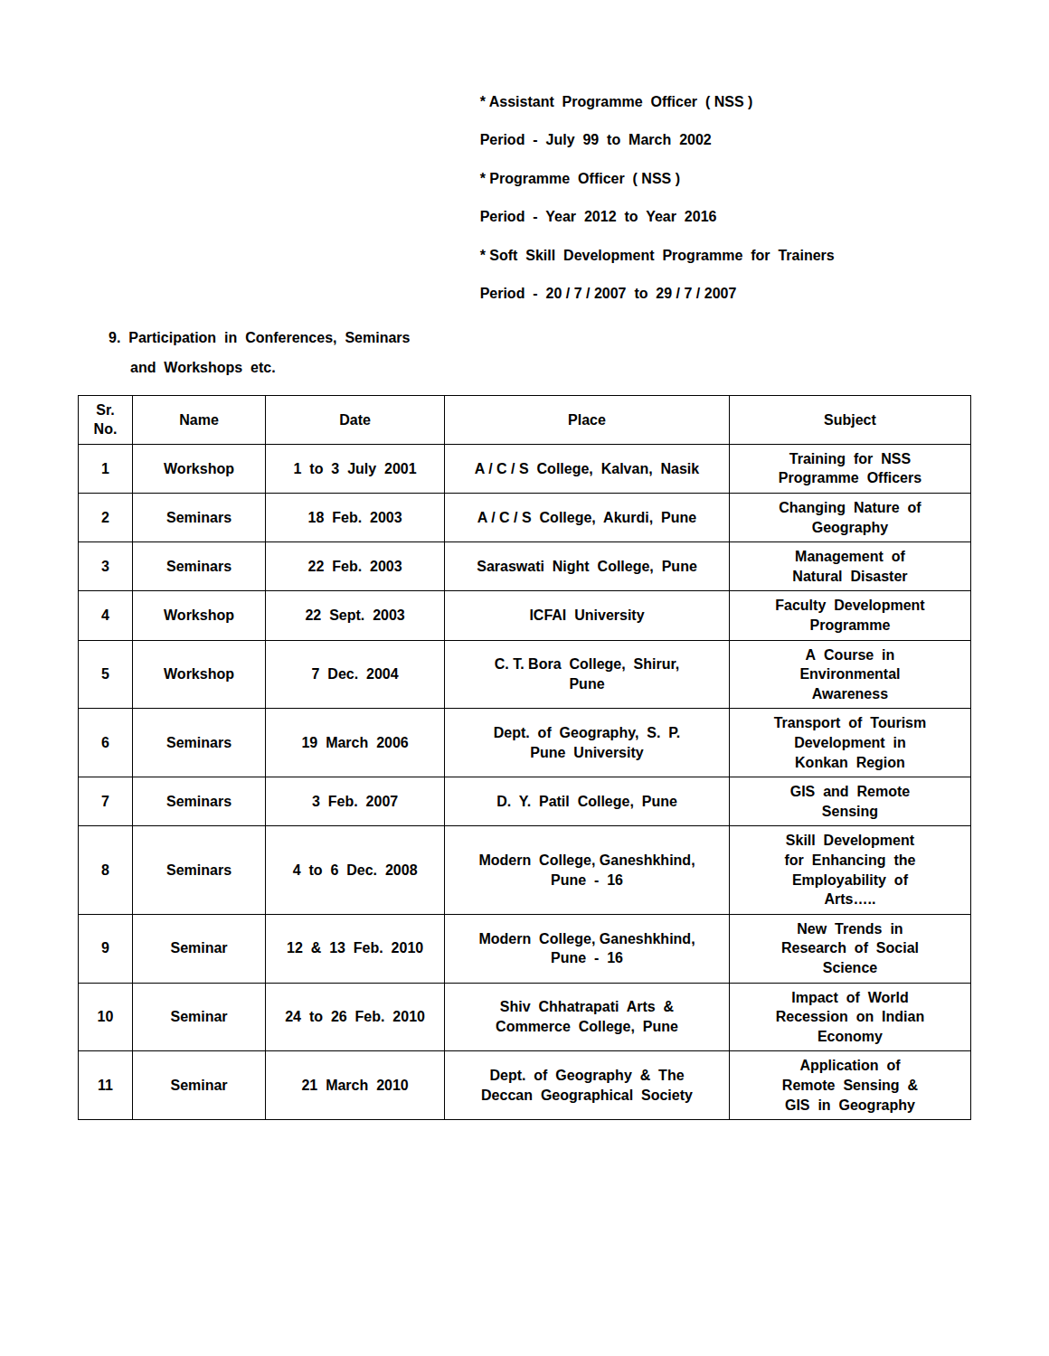* Assistant Programme Officer ( NSS )
Period - July 99 to March 2002
* Programme Officer ( NSS )
Period - Year 2012 to Year 2016
* Soft Skill Development Programme for Trainers
Period - 20 / 7 / 2007 to 29 / 7 / 2007
9. Participation in Conferences, Seminars and Workshops etc.
| Sr. No. | Name | Date | Place | Subject |
| --- | --- | --- | --- | --- |
| 1 | Workshop | 1 to 3 July 2001 | A / C / S College, Kalvan, Nasik | Training for NSS Programme Officers |
| 2 | Seminars | 18 Feb. 2003 | A / C / S College, Akurdi, Pune | Changing Nature of Geography |
| 3 | Seminars | 22 Feb. 2003 | Saraswati Night College, Pune | Management of Natural Disaster |
| 4 | Workshop | 22 Sept. 2003 | ICFAI University | Faculty Development Programme |
| 5 | Workshop | 7 Dec. 2004 | C. T. Bora College, Shirur, Pune | A Course in Environmental Awareness |
| 6 | Seminars | 19 March 2006 | Dept. of Geography, S. P. Pune University | Transport of Tourism Development in Konkan Region |
| 7 | Seminars | 3 Feb. 2007 | D. Y. Patil College, Pune | GIS and Remote Sensing |
| 8 | Seminars | 4 to 6 Dec. 2008 | Modern College, Ganeshkhind, Pune - 16 | Skill Development for Enhancing the Employability of Arts….. |
| 9 | Seminar | 12 & 13 Feb. 2010 | Modern College, Ganeshkhind, Pune - 16 | New Trends in Research of Social Science |
| 10 | Seminar | 24 to 26 Feb. 2010 | Shiv Chhatrapati Arts & Commerce College, Pune | Impact of World Recession on Indian Economy |
| 11 | Seminar | 21 March 2010 | Dept. of Geography & The Deccan Geographical Society | Application of Remote Sensing & GIS in Geography |